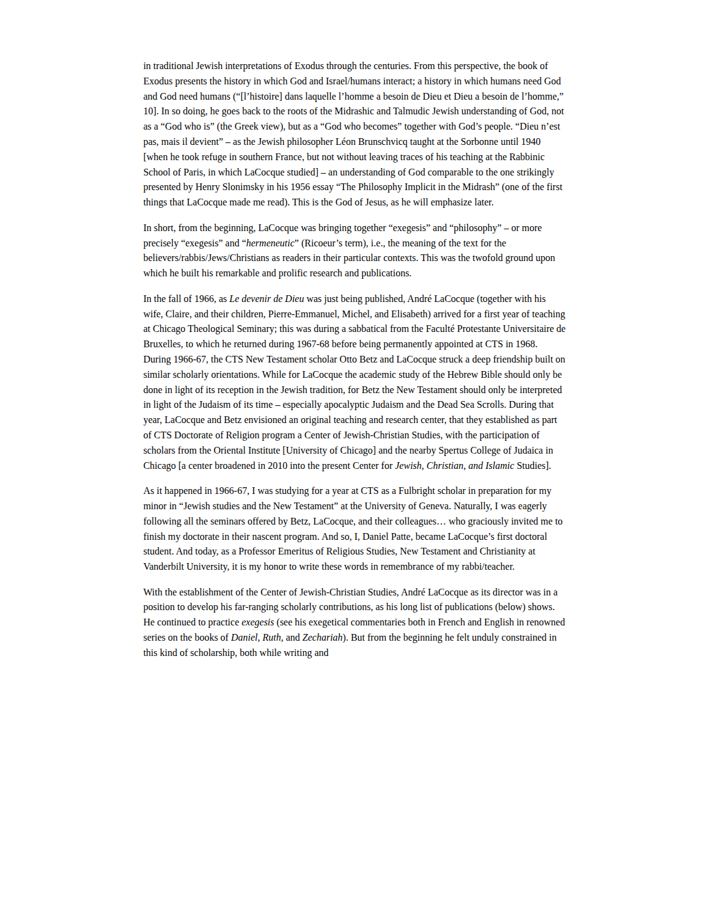in traditional Jewish interpretations of Exodus through the centuries. From this perspective, the book of Exodus presents the history in which God and Israel/humans interact; a history in which humans need God and God need humans (“[l’histoire] dans laquelle l’homme a besoin de Dieu et Dieu a besoin de l’homme,” 10]. In so doing, he goes back to the roots of the Midrashic and Talmudic Jewish understanding of God, not as a “God who is” (the Greek view), but as a “God who becomes” together with God’s people. “Dieu n’est pas, mais il devient” – as the Jewish philosopher Léon Brunschvicq taught at the Sorbonne until 1940 [when he took refuge in southern France, but not without leaving traces of his teaching at the Rabbinic School of Paris, in which LaCocque studied] – an understanding of God comparable to the one strikingly presented by Henry Slonimsky in his 1956 essay “The Philosophy Implicit in the Midrash” (one of the first things that LaCocque made me read). This is the God of Jesus, as he will emphasize later.
In short, from the beginning, LaCocque was bringing together “exegesis” and “philosophy” – or more precisely “exegesis” and “hermeneutic” (Ricoeur’s term), i.e., the meaning of the text for the believers/rabbis/Jews/Christians as readers in their particular contexts. This was the twofold ground upon which he built his remarkable and prolific research and publications.
In the fall of 1966, as Le devenir de Dieu was just being published, André LaCocque (together with his wife, Claire, and their children, Pierre-Emmanuel, Michel, and Elisabeth) arrived for a first year of teaching at Chicago Theological Seminary; this was during a sabbatical from the Faculté Protestante Universitaire de Bruxelles, to which he returned during 1967-68 before being permanently appointed at CTS in 1968. During 1966-67, the CTS New Testament scholar Otto Betz and LaCocque struck a deep friendship built on similar scholarly orientations. While for LaCocque the academic study of the Hebrew Bible should only be done in light of its reception in the Jewish tradition, for Betz the New Testament should only be interpreted in light of the Judaism of its time – especially apocalyptic Judaism and the Dead Sea Scrolls. During that year, LaCocque and Betz envisioned an original teaching and research center, that they established as part of CTS Doctorate of Religion program a Center of Jewish-Christian Studies, with the participation of scholars from the Oriental Institute [University of Chicago] and the nearby Spertus College of Judaica in Chicago [a center broadened in 2010 into the present Center for Jewish, Christian, and Islamic Studies].
As it happened in 1966-67, I was studying for a year at CTS as a Fulbright scholar in preparation for my minor in “Jewish studies and the New Testament” at the University of Geneva. Naturally, I was eagerly following all the seminars offered by Betz, LaCocque, and their colleagues… who graciously invited me to finish my doctorate in their nascent program. And so, I, Daniel Patte, became LaCocque’s first doctoral student. And today, as a Professor Emeritus of Religious Studies, New Testament and Christianity at Vanderbilt University, it is my honor to write these words in remembrance of my rabbi/teacher.
With the establishment of the Center of Jewish-Christian Studies, André LaCocque as its director was in a position to develop his far-ranging scholarly contributions, as his long list of publications (below) shows. He continued to practice exegesis (see his exegetical commentaries both in French and English in renowned series on the books of Daniel, Ruth, and Zechariah). But from the beginning he felt unduly constrained in this kind of scholarship, both while writing and